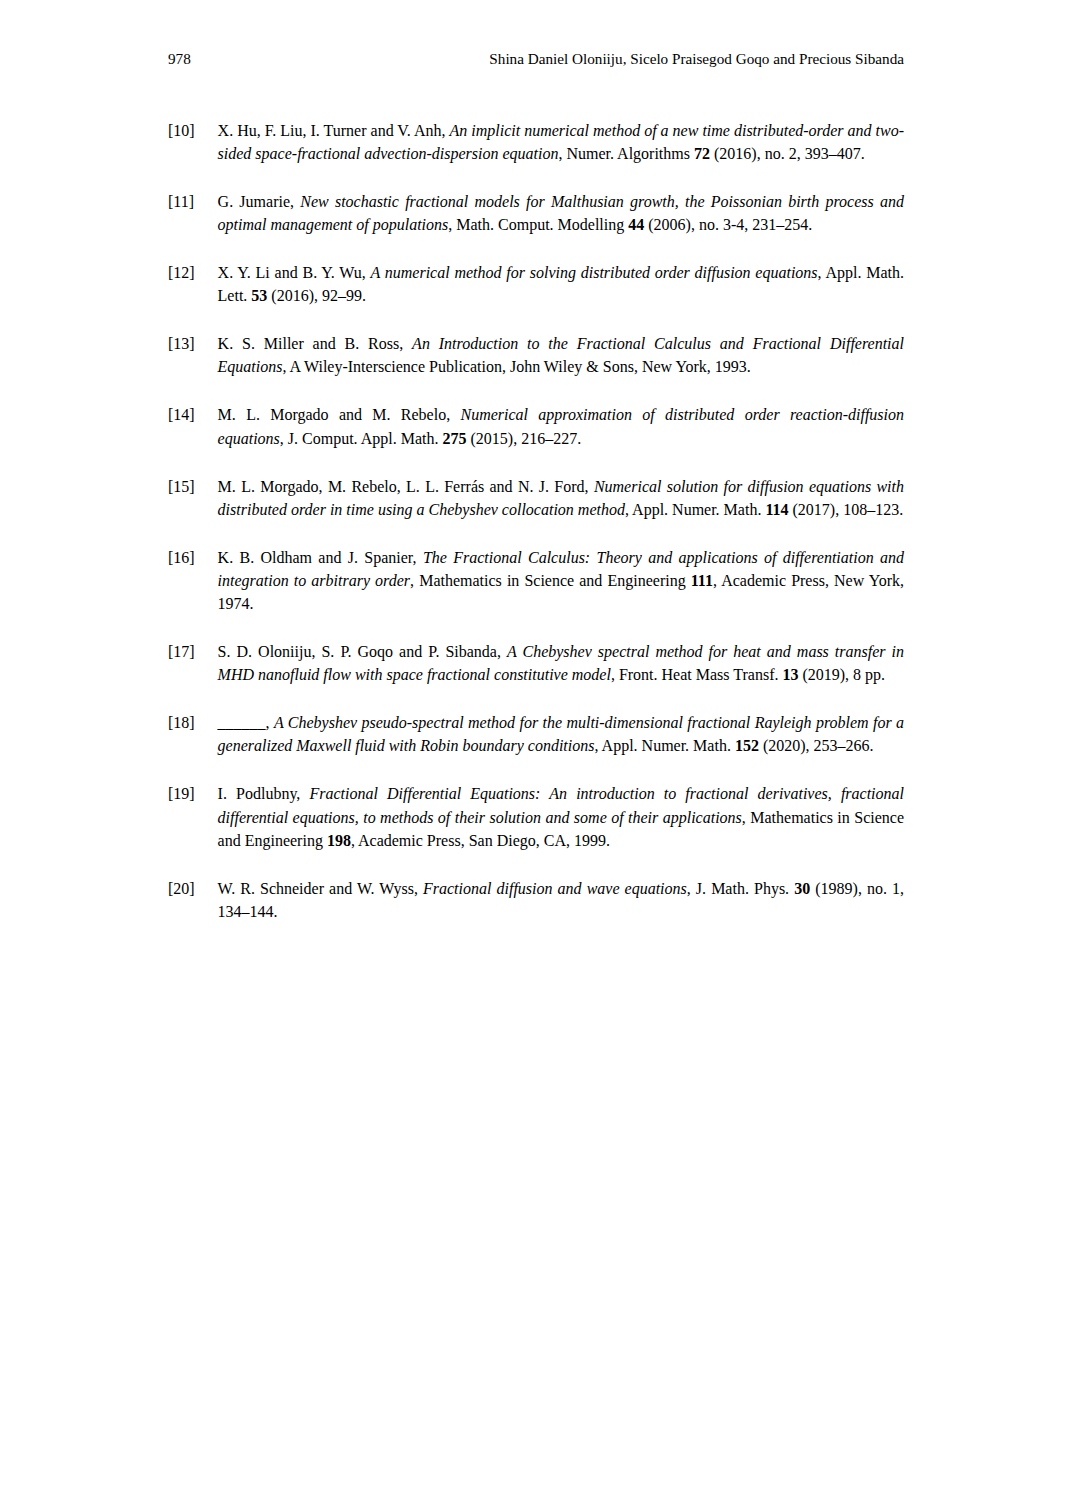978 Shina Daniel Oloniiju, Sicelo Praisegod Goqo and Precious Sibanda
[10] X. Hu, F. Liu, I. Turner and V. Anh, An implicit numerical method of a new time distributed-order and two-sided space-fractional advection-dispersion equation, Numer. Algorithms 72 (2016), no. 2, 393–407.
[11] G. Jumarie, New stochastic fractional models for Malthusian growth, the Poissonian birth process and optimal management of populations, Math. Comput. Modelling 44 (2006), no. 3-4, 231–254.
[12] X. Y. Li and B. Y. Wu, A numerical method for solving distributed order diffusion equations, Appl. Math. Lett. 53 (2016), 92–99.
[13] K. S. Miller and B. Ross, An Introduction to the Fractional Calculus and Fractional Differential Equations, A Wiley-Interscience Publication, John Wiley & Sons, New York, 1993.
[14] M. L. Morgado and M. Rebelo, Numerical approximation of distributed order reaction-diffusion equations, J. Comput. Appl. Math. 275 (2015), 216–227.
[15] M. L. Morgado, M. Rebelo, L. L. Ferrás and N. J. Ford, Numerical solution for diffusion equations with distributed order in time using a Chebyshev collocation method, Appl. Numer. Math. 114 (2017), 108–123.
[16] K. B. Oldham and J. Spanier, The Fractional Calculus: Theory and applications of differentiation and integration to arbitrary order, Mathematics in Science and Engineering 111, Academic Press, New York, 1974.
[17] S. D. Oloniiju, S. P. Goqo and P. Sibanda, A Chebyshev spectral method for heat and mass transfer in MHD nanofluid flow with space fractional constitutive model, Front. Heat Mass Transf. 13 (2019), 8 pp.
[18] ______, A Chebyshev pseudo-spectral method for the multi-dimensional fractional Rayleigh problem for a generalized Maxwell fluid with Robin boundary conditions, Appl. Numer. Math. 152 (2020), 253–266.
[19] I. Podlubny, Fractional Differential Equations: An introduction to fractional derivatives, fractional differential equations, to methods of their solution and some of their applications, Mathematics in Science and Engineering 198, Academic Press, San Diego, CA, 1999.
[20] W. R. Schneider and W. Wyss, Fractional diffusion and wave equations, J. Math. Phys. 30 (1989), no. 1, 134–144.